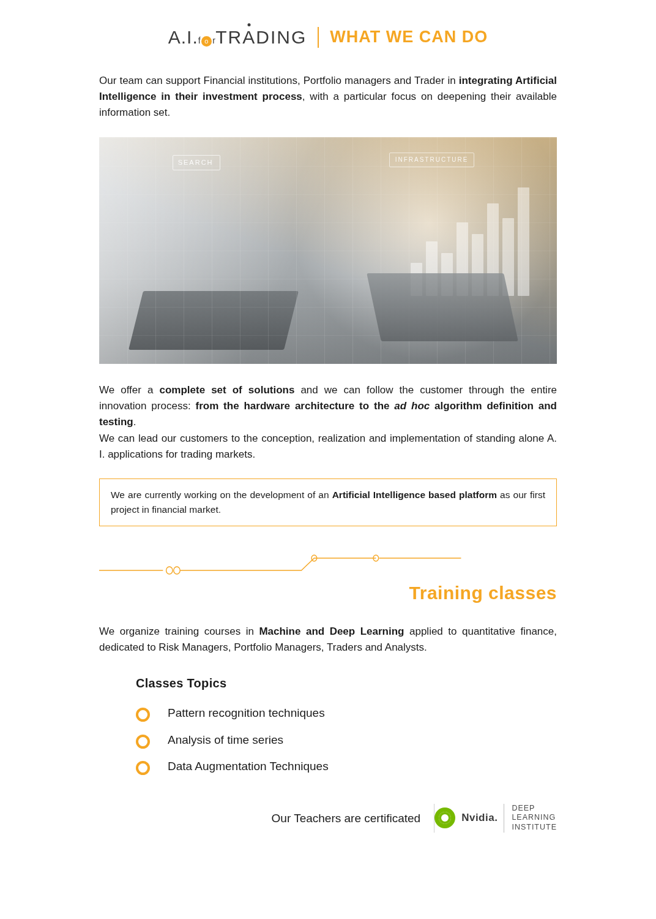A.I. for TRADING
What we can do
Our team can support Financial institutions, Portfolio managers and Trader in integrating Artificial Intelligence in their investment process, with a particular focus on deepening their available information set.
SEARCH
INFRASTRUCTURE
We offer a complete set of solutions and we can follow the customer through the entire innovation process: from the hardware architecture to the ad hoc algorithm definition and testing.
We can lead our customers to the conception, realization and implementation of standing alone A. I. applications for trading markets.
We are currently working on the development of an Artificial Intelligence based platform as our first project in financial market.
Training classes
We organize training courses in Machine and Deep Learning applied to quantitative finance, dedicated to Risk Managers, Portfolio Managers, Traders and Analysts.
Classes Topics
Pattern recognition techniques
Analysis of time series
Data Augmentation Techniques
Our Teachers are certificated
nvidia.
Deep
Learning
Institute